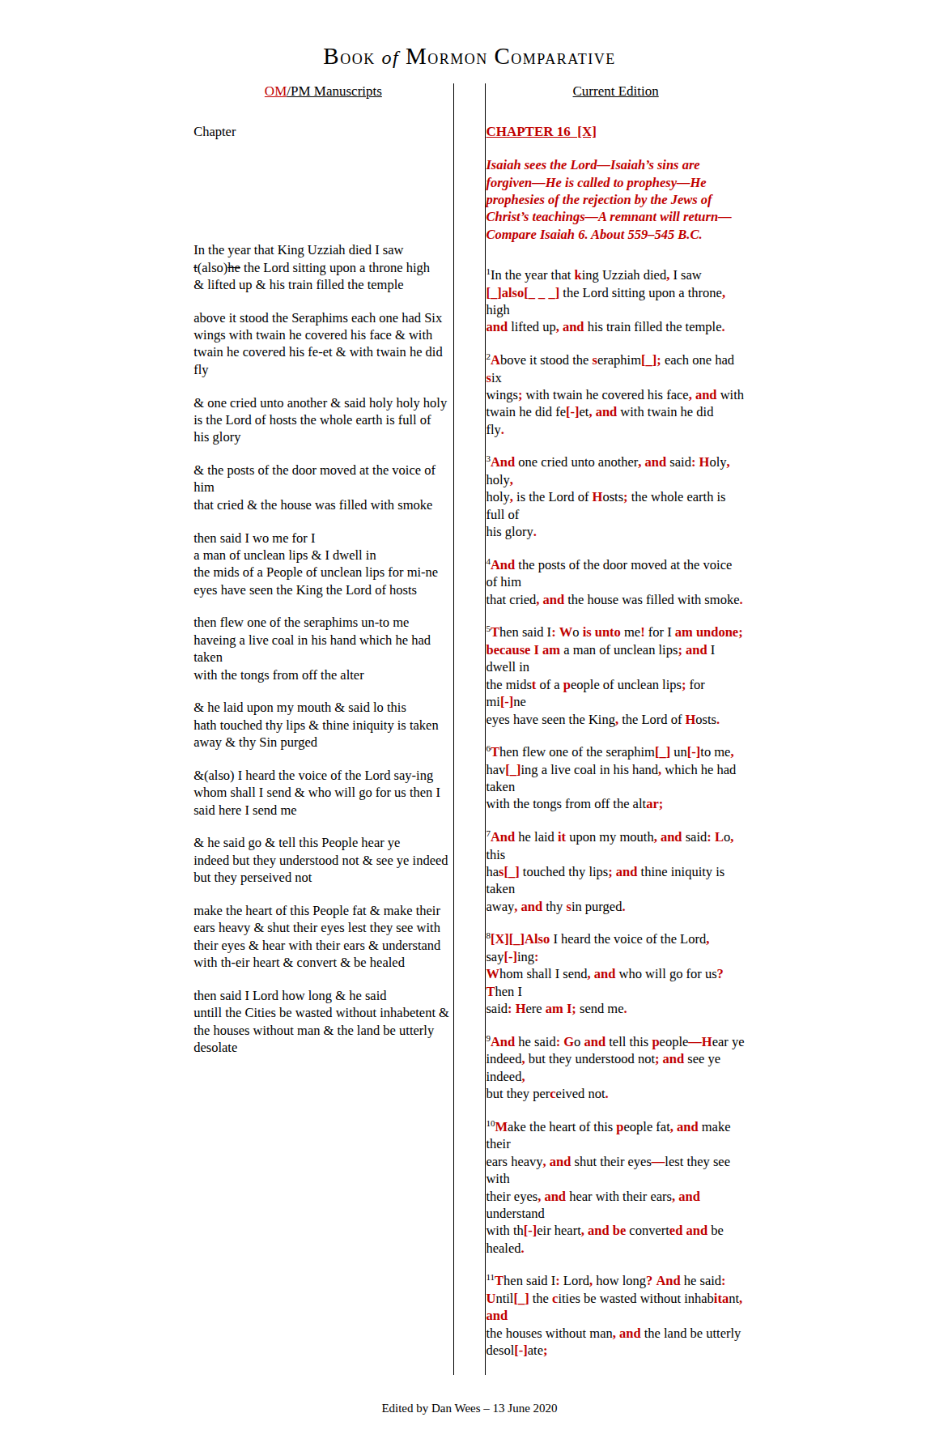Book of Mormon Comparative
| OM /PM Manuscripts | | Current Edition |
| Chapter In the year that King Uzziah died I saw t (also) he the Lord sitting upon a throne high & lifted up & his train filled the temple above it stood the Seraphims each one had Six wings with twain he covered his face & with twain he cove r ed his fe-et & with twain he did fly & one cried unto another & said holy holy holy is the Lord of hosts the whole earth is full of his glory & the posts of the door moved at the voice of him that cried & the house was filled with smoke then said I wo me for I a man of unclean lips & I dwell in the mids of a People of unclean lips for mi-ne eyes have seen the King the Lord of hosts then flew one of the seraphims un-to me haveing a live coal in his hand which he had taken with the tongs from off the alter & he laid upon my mouth & said lo this hath touched thy lips & thine iniquity is taken away & thy Sin purged &(also) I heard the voice of the Lord say-ing whom shall I send & who will go for us then I said here I send me & he said go & tell this People hear ye indeed but they understood not & see ye indeed but they perseived not make the heart of this People fat & make their ears heavy & shut their eyes lest they see with their eyes & hear with their ears & understand with th-eir heart & convert & be healed then said I Lord how long & he said untill the Cities be wasted without inhabetent & the houses without man & the land be utterly desolate | | CHAPTER 16 [X] Isaiah sees the Lord—Isaiah’s sins are forgiven—He is called to prophesy—He prophesies of the rejection by the Jews of Christ’s teachings—A remnant will return—Compare Isaiah 6. About 559–545 B.C. 1 In the year that k ing Uzziah died , I saw [_]also[_ _ _] the Lord sitting upon a throne , high and lifted up , and his train filled the temple . 2 A bove it stood the s eraphim [_]; each one had s ix wings ; with twain he covered his face , and with twain he did fe [-] et , and with twain he did fly . 3 And one cried unto another , and said : H oly , holy , holy , is the Lord of H osts ; the whole earth is full of his glory . 4 And the posts of the door moved at the voice of him that cried , and the house was filled with smoke . 5 T hen said I : W o is unto me ! for I am undone; because I am a man of unclean lips ; and I dwell in the mids t of a p eople of unclean lips ; for mi [-] ne eyes have seen the King , the Lord of H osts . 6 T hen flew one of the seraphim [_] un [-] to me , hav [_] ing a live coal in his hand , which he had taken with the tongs from off the alt ar; 7 And he laid it upon my mouth , and said : L o , this ha s[_] touched thy lips ; and thine iniquity is taken away , and thy s in purged . 8 [X][_]Also I heard the voice of the Lord , say [-] ing : W hom shall I send , and who will go for us ? T hen I said : H ere am I; send me . 9 And he said : G o and tell this p eople —H ear ye indeed , but they understood not ; and see ye indeed , but they per c eived not . 10 M ake the heart of this p eople fat , and make their ears heavy , and shut their eyes — lest they see with their eyes , and hear with their ears , and understand with th [-] eir heart , and be convert ed and be healed . 11 T hen said I : Lord , how long ? And he said : U ntil [_] the c ities be wasted without inhab ita nt , and the houses without man , and the land be utterly desol [-] ate ; |
Edited by Dan Wees – 13 June 2020